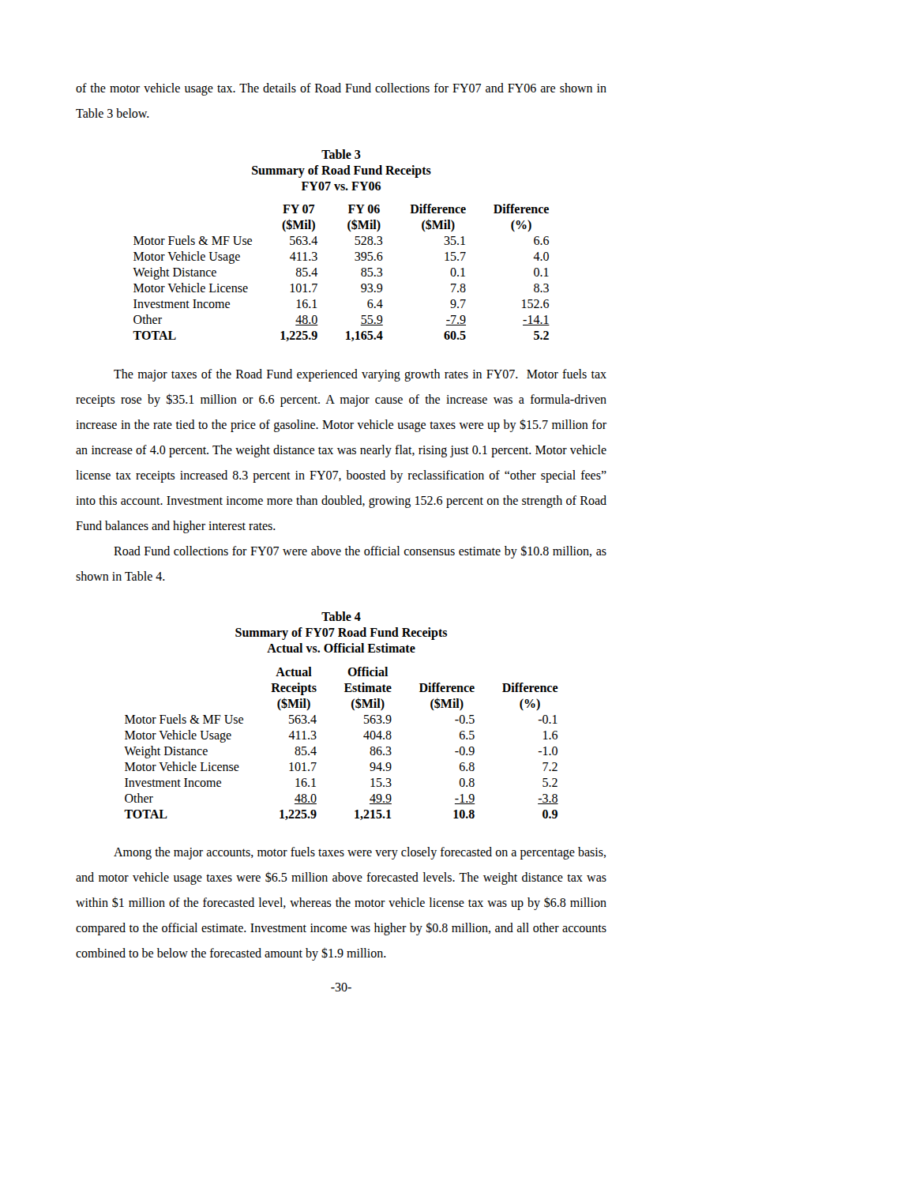of the motor vehicle usage tax. The details of Road Fund collections for FY07 and FY06 are shown in Table 3 below.
Table 3
Summary of Road Fund Receipts
FY07 vs. FY06
| | FY 07 ($Mil) | FY 06 ($Mil) | Difference ($Mil) | Difference (%) |
| --- | --- | --- | --- | --- |
| Motor Fuels & MF Use | 563.4 | 528.3 | 35.1 | 6.6 |
| Motor Vehicle Usage | 411.3 | 395.6 | 15.7 | 4.0 |
| Weight Distance | 85.4 | 85.3 | 0.1 | 0.1 |
| Motor Vehicle License | 101.7 | 93.9 | 7.8 | 8.3 |
| Investment Income | 16.1 | 6.4 | 9.7 | 152.6 |
| Other | 48.0 | 55.9 | -7.9 | -14.1 |
| TOTAL | 1,225.9 | 1,165.4 | 60.5 | 5.2 |
The major taxes of the Road Fund experienced varying growth rates in FY07. Motor fuels tax receipts rose by $35.1 million or 6.6 percent. A major cause of the increase was a formula-driven increase in the rate tied to the price of gasoline. Motor vehicle usage taxes were up by $15.7 million for an increase of 4.0 percent. The weight distance tax was nearly flat, rising just 0.1 percent. Motor vehicle license tax receipts increased 8.3 percent in FY07, boosted by reclassification of “other special fees” into this account. Investment income more than doubled, growing 152.6 percent on the strength of Road Fund balances and higher interest rates.
Road Fund collections for FY07 were above the official consensus estimate by $10.8 million, as shown in Table 4.
Table 4
Summary of FY07 Road Fund Receipts
Actual vs. Official Estimate
| | Actual | Official | | |
| --- | --- | --- | --- | --- |
| | Receipts ($Mil) | Estimate ($Mil) | Difference ($Mil) | Difference (%) |
| Motor Fuels & MF Use | 563.4 | 563.9 | -0.5 | -0.1 |
| Motor Vehicle Usage | 411.3 | 404.8 | 6.5 | 1.6 |
| Weight Distance | 85.4 | 86.3 | -0.9 | -1.0 |
| Motor Vehicle License | 101.7 | 94.9 | 6.8 | 7.2 |
| Investment Income | 16.1 | 15.3 | 0.8 | 5.2 |
| Other | 48.0 | 49.9 | -1.9 | -3.8 |
| TOTAL | 1,225.9 | 1,215.1 | 10.8 | 0.9 |
Among the major accounts, motor fuels taxes were very closely forecasted on a percentage basis, and motor vehicle usage taxes were $6.5 million above forecasted levels. The weight distance tax was within $1 million of the forecasted level, whereas the motor vehicle license tax was up by $6.8 million compared to the official estimate. Investment income was higher by $0.8 million, and all other accounts combined to be below the forecasted amount by $1.9 million.
-30-